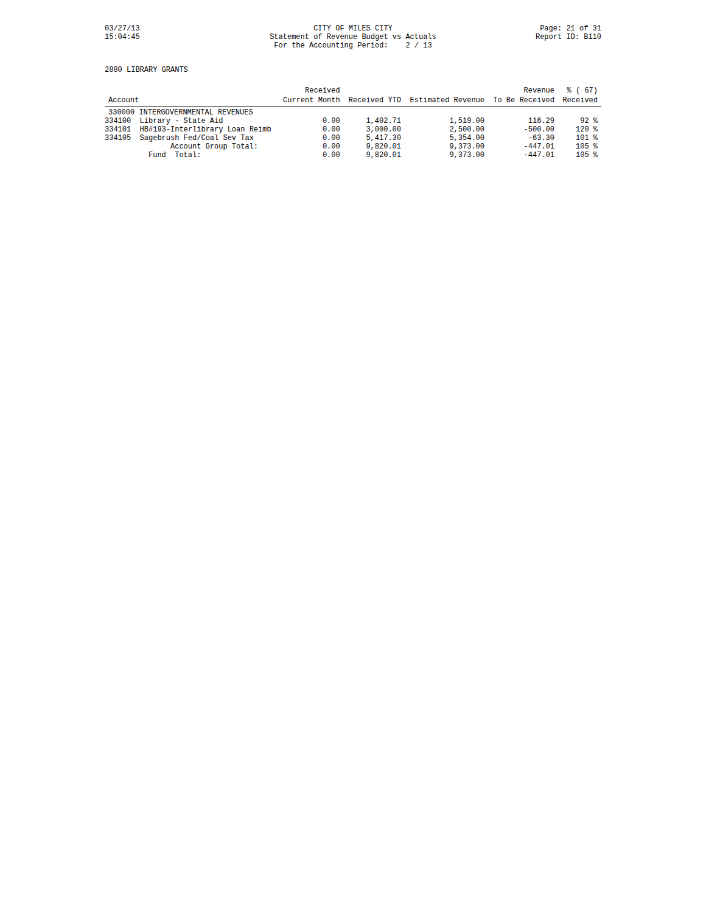| 03/27/13 | CITY OF MILES CITY | Page: 21 of 31 |
| 15:04:45 | Statement of Revenue Budget vs Actuals | Report ID: B110 |
| | For the Accounting Period: 2 / 13 | |
2880 LIBRARY GRANTS
| | Received | | | Revenue | % ( 67) |
| --- | --- | --- | --- | --- | --- |
| Account | Current Month | Received YTD | Estimated Revenue | To Be Received | Received |
| 330000 INTERGOVERNMENTAL REVENUES |
| 334100 Library - State Aid | 0.00 | 1,402.71 | 1,519.00 | 116.29 | 92 % |
| 334101 HB#193-Interlibrary Loan Reimb | 0.00 | 3,000.00 | 2,500.00 | -500.00 | 120 % |
| 334105 Sagebrush Fed/Coal Sev Tax | 0.00 | 5,417.30 | 5,354.00 | -63.30 | 101 % |
| Account Group Total: | 0.00 | 9,820.01 | 9,373.00 | -447.01 | 105 % |
| Fund Total: | 0.00 | 9,820.01 | 9,373.00 | -447.01 | 105 % |